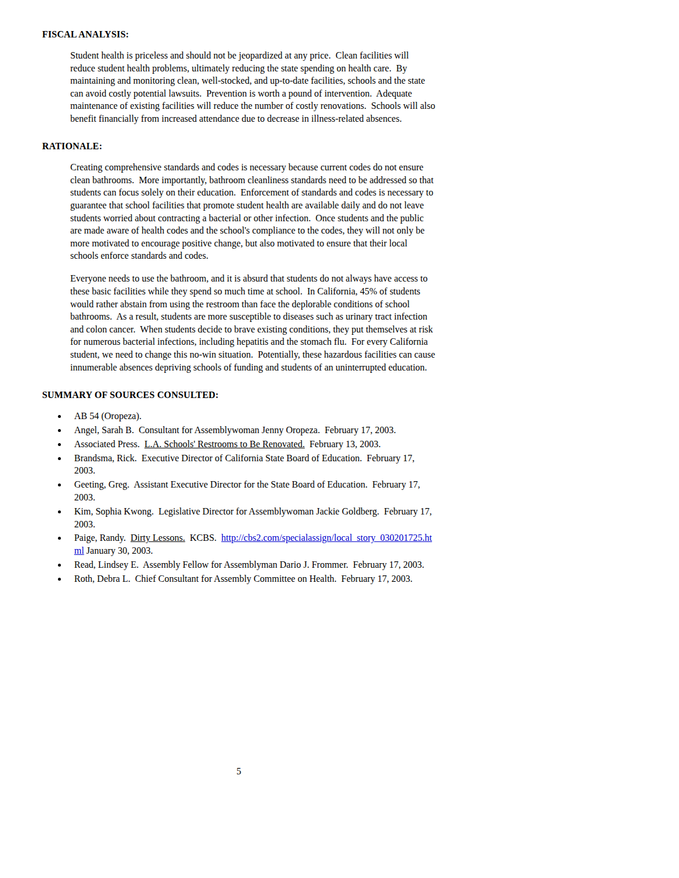FISCAL ANALYSIS:
Student health is priceless and should not be jeopardized at any price. Clean facilities will reduce student health problems, ultimately reducing the state spending on health care. By maintaining and monitoring clean, well-stocked, and up-to-date facilities, schools and the state can avoid costly potential lawsuits. Prevention is worth a pound of intervention. Adequate maintenance of existing facilities will reduce the number of costly renovations. Schools will also benefit financially from increased attendance due to decrease in illness-related absences.
RATIONALE:
Creating comprehensive standards and codes is necessary because current codes do not ensure clean bathrooms. More importantly, bathroom cleanliness standards need to be addressed so that students can focus solely on their education. Enforcement of standards and codes is necessary to guarantee that school facilities that promote student health are available daily and do not leave students worried about contracting a bacterial or other infection. Once students and the public are made aware of health codes and the school's compliance to the codes, they will not only be more motivated to encourage positive change, but also motivated to ensure that their local schools enforce standards and codes.
Everyone needs to use the bathroom, and it is absurd that students do not always have access to these basic facilities while they spend so much time at school. In California, 45% of students would rather abstain from using the restroom than face the deplorable conditions of school bathrooms. As a result, students are more susceptible to diseases such as urinary tract infection and colon cancer. When students decide to brave existing conditions, they put themselves at risk for numerous bacterial infections, including hepatitis and the stomach flu. For every California student, we need to change this no-win situation. Potentially, these hazardous facilities can cause innumerable absences depriving schools of funding and students of an uninterrupted education.
SUMMARY OF SOURCES CONSULTED:
AB 54 (Oropeza).
Angel, Sarah B. Consultant for Assemblywoman Jenny Oropeza. February 17, 2003.
Associated Press. L.A. Schools' Restrooms to Be Renovated. February 13, 2003.
Brandsma, Rick. Executive Director of California State Board of Education. February 17, 2003.
Geeting, Greg. Assistant Executive Director for the State Board of Education. February 17, 2003.
Kim, Sophia Kwong. Legislative Director for Assemblywoman Jackie Goldberg. February 17, 2003.
Paige, Randy. Dirty Lessons. KCBS. http://cbs2.com/specialassign/local_story_030201725.html January 30, 2003.
Read, Lindsey E. Assembly Fellow for Assemblyman Dario J. Frommer. February 17, 2003.
Roth, Debra L. Chief Consultant for Assembly Committee on Health. February 17, 2003.
5